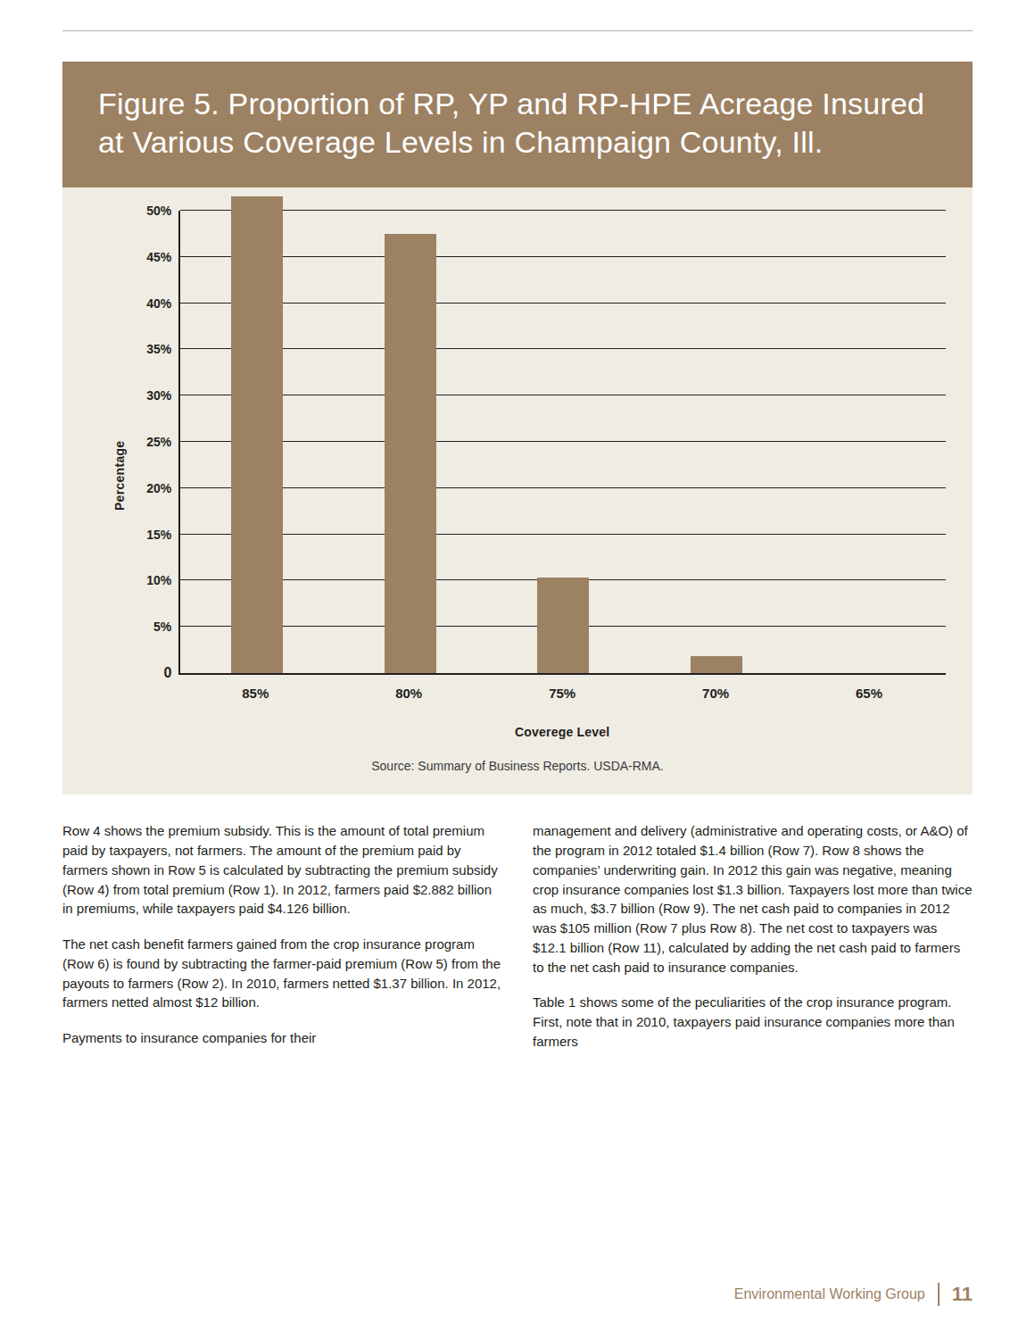Figure 5. Proportion of RP, YP and RP-HPE Acreage Insured at Various Coverage Levels in Champaign County, Ill.
Percentage
50%
45%
40%
35%
30%
25%
20%
15%
10%
5%
0
85%
80%
75%
70%
65%
Coverege Level
Source: Summary of Business Reports. USDA-RMA.
Row 4 shows the premium subsidy. This is the amount of total premium paid by taxpayers, not farmers. The amount of the premium paid by farmers shown in Row 5 is calculated by subtracting the premium subsidy (Row 4) from total premium (Row 1). In 2012, farmers paid $2.882 billion in premiums, while taxpayers paid $4.126 billion.
The net cash benefit farmers gained from the crop insurance program (Row 6) is found by subtracting the farmer-paid premium (Row 5) from the payouts to farmers (Row 2). In 2010, farmers netted $1.37 billion. In 2012, farmers netted almost $12 billion.
Payments to insurance companies for their
management and delivery (administrative and operating costs, or A&O) of the program in 2012 totaled $1.4 billion (Row 7). Row 8 shows the companies’ underwriting gain. In 2012 this gain was negative, meaning crop insurance companies lost $1.3 billion. Taxpayers lost more than twice as much, $3.7 billion (Row 9). The net cash paid to companies in 2012 was $105 million (Row 7 plus Row 8). The net cost to taxpayers was $12.1 billion (Row 11), calculated by adding the net cash paid to farmers to the net cash paid to insurance companies.
Table 1 shows some of the peculiarities of the crop insurance program. First, note that in 2010, taxpayers paid insurance companies more than farmers
Environmental Working Group 11